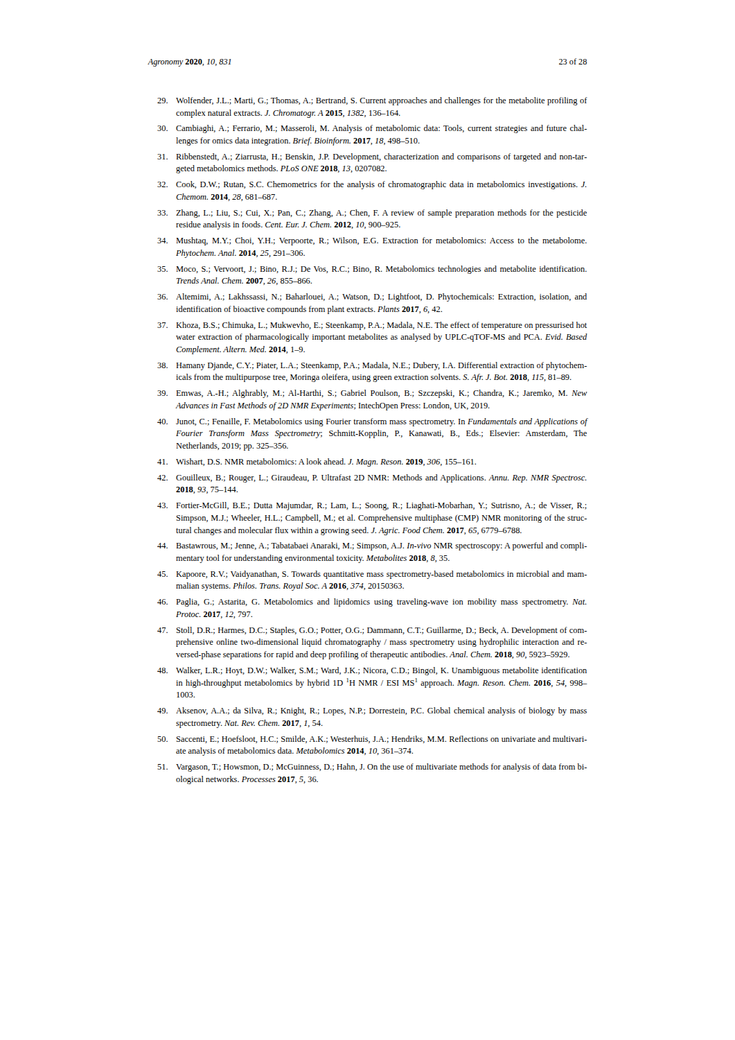Agronomy 2020, 10, 831
23 of 28
29. Wolfender, J.L.; Marti, G.; Thomas, A.; Bertrand, S. Current approaches and challenges for the metabolite profiling of complex natural extracts. J. Chromatogr. A 2015, 1382, 136–164.
30. Cambiaghi, A.; Ferrario, M.; Masseroli, M. Analysis of metabolomic data: Tools, current strategies and future challenges for omics data integration. Brief. Bioinform. 2017, 18, 498–510.
31. Ribbenstedt, A.; Ziarrusta, H.; Benskin, J.P. Development, characterization and comparisons of targeted and non-targeted metabolomics methods. PLoS ONE 2018, 13, 0207082.
32. Cook, D.W.; Rutan, S.C. Chemometrics for the analysis of chromatographic data in metabolomics investigations. J. Chemom. 2014, 28, 681–687.
33. Zhang, L.; Liu, S.; Cui, X.; Pan, C.; Zhang, A.; Chen, F. A review of sample preparation methods for the pesticide residue analysis in foods. Cent. Eur. J. Chem. 2012, 10, 900–925.
34. Mushtaq, M.Y.; Choi, Y.H.; Verpoorte, R.; Wilson, E.G. Extraction for metabolomics: Access to the metabolome. Phytochem. Anal. 2014, 25, 291–306.
35. Moco, S.; Vervoort, J.; Bino, R.J.; De Vos, R.C.; Bino, R. Metabolomics technologies and metabolite identification. Trends Anal. Chem. 2007, 26, 855–866.
36. Altemimi, A.; Lakhssassi, N.; Baharlouei, A.; Watson, D.; Lightfoot, D. Phytochemicals: Extraction, isolation, and identification of bioactive compounds from plant extracts. Plants 2017, 6, 42.
37. Khoza, B.S.; Chimuka, L.; Mukwevho, E.; Steenkamp, P.A.; Madala, N.E. The effect of temperature on pressurised hot water extraction of pharmacologically important metabolites as analysed by UPLC-qTOF-MS and PCA. Evid. Based Complement. Altern. Med. 2014, 1–9.
38. Hamany Djande, C.Y.; Piater, L.A.; Steenkamp, P.A.; Madala, N.E.; Dubery, I.A. Differential extraction of phytochemicals from the multipurpose tree, Moringa oleifera, using green extraction solvents. S. Afr. J. Bot. 2018, 115, 81–89.
39. Emwas, A.-H.; Alghrably, M.; Al-Harthi, S.; Gabriel Poulson, B.; Szczepski, K.; Chandra, K.; Jaremko, M. New Advances in Fast Methods of 2D NMR Experiments; IntechOpen Press: London, UK, 2019.
40. Junot, C.; Fenaille, F. Metabolomics using Fourier transform mass spectrometry. In Fundamentals and Applications of Fourier Transform Mass Spectrometry; Schmitt-Kopplin, P., Kanawati, B., Eds.; Elsevier: Amsterdam, The Netherlands, 2019; pp. 325–356.
41. Wishart, D.S. NMR metabolomics: A look ahead. J. Magn. Reson. 2019, 306, 155–161.
42. Gouilleux, B.; Rouger, L.; Giraudeau, P. Ultrafast 2D NMR: Methods and Applications. Annu. Rep. NMR Spectrosc. 2018, 93, 75–144.
43. Fortier-McGill, B.E.; Dutta Majumdar, R.; Lam, L.; Soong, R.; Liaghati-Mobarhan, Y.; Sutrisno, A.; de Visser, R.; Simpson, M.J.; Wheeler, H.L.; Campbell, M.; et al. Comprehensive multiphase (CMP) NMR monitoring of the structural changes and molecular flux within a growing seed. J. Agric. Food Chem. 2017, 65, 6779–6788.
44. Bastawrous, M.; Jenne, A.; Tabatabaei Anaraki, M.; Simpson, A.J. In-vivo NMR spectroscopy: A powerful and complimentary tool for understanding environmental toxicity. Metabolites 2018, 8, 35.
45. Kapoore, R.V.; Vaidyanathan, S. Towards quantitative mass spectrometry-based metabolomics in microbial and mammalian systems. Philos. Trans. Royal Soc. A 2016, 374, 20150363.
46. Paglia, G.; Astarita, G. Metabolomics and lipidomics using traveling-wave ion mobility mass spectrometry. Nat. Protoc. 2017, 12, 797.
47. Stoll, D.R.; Harmes, D.C.; Staples, G.O.; Potter, O.G.; Dammann, C.T.; Guillarme, D.; Beck, A. Development of comprehensive online two-dimensional liquid chromatography / mass spectrometry using hydrophilic interaction and reversed-phase separations for rapid and deep profiling of therapeutic antibodies. Anal. Chem. 2018, 90, 5923–5929.
48. Walker, L.R.; Hoyt, D.W.; Walker, S.M.; Ward, J.K.; Nicora, C.D.; Bingol, K. Unambiguous metabolite identification in high-throughput metabolomics by hybrid 1D 1H NMR / ESI MS1 approach. Magn. Reson. Chem. 2016, 54, 998–1003.
49. Aksenov, A.A.; da Silva, R.; Knight, R.; Lopes, N.P.; Dorrestein, P.C. Global chemical analysis of biology by mass spectrometry. Nat. Rev. Chem. 2017, 1, 54.
50. Saccenti, E.; Hoefsloot, H.C.; Smilde, A.K.; Westerhuis, J.A.; Hendriks, M.M. Reflections on univariate and multivariate analysis of metabolomics data. Metabolomics 2014, 10, 361–374.
51. Vargason, T.; Howsmon, D.; McGuinness, D.; Hahn, J. On the use of multivariate methods for analysis of data from biological networks. Processes 2017, 5, 36.